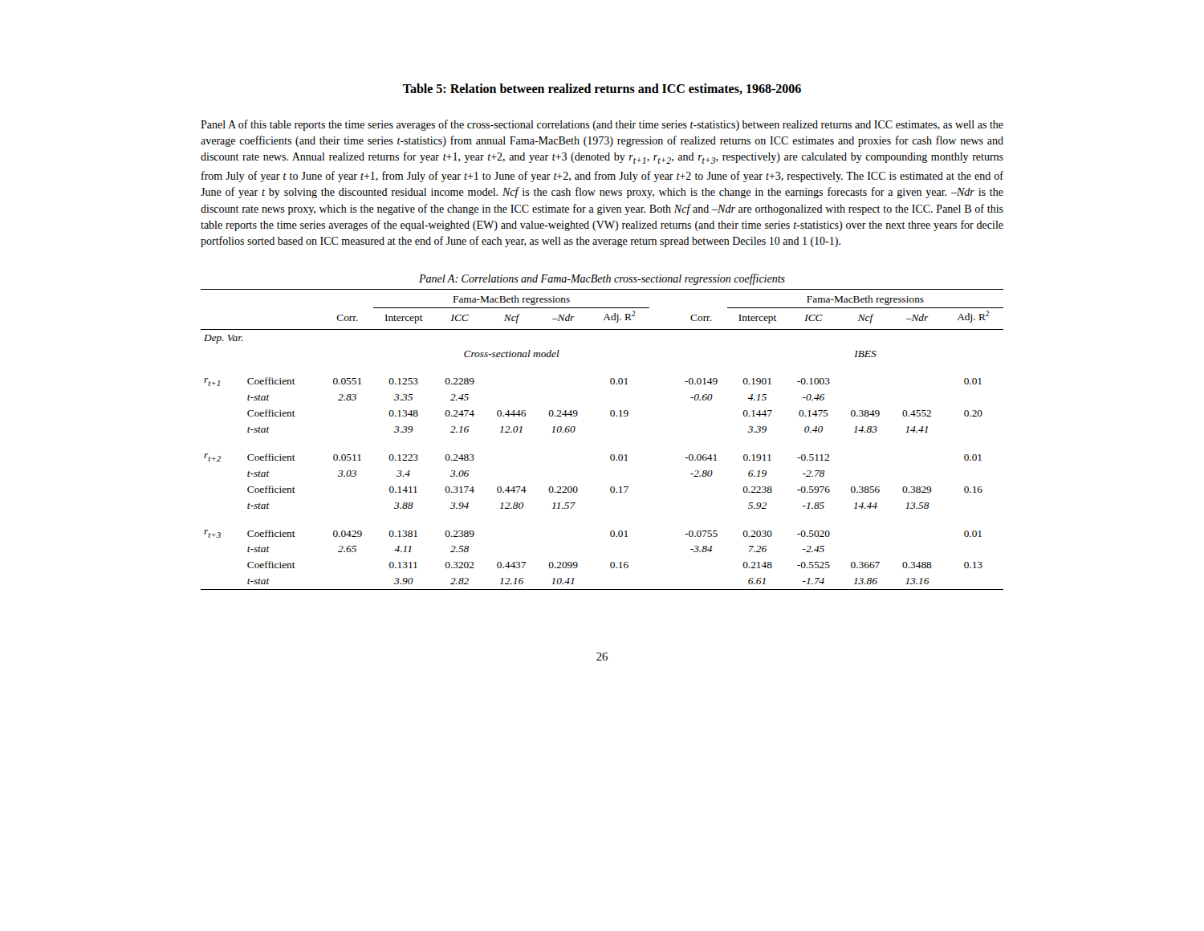Table 5: Relation between realized returns and ICC estimates, 1968-2006
Panel A of this table reports the time series averages of the cross-sectional correlations (and their time series t-statistics) between realized returns and ICC estimates, as well as the average coefficients (and their time series t-statistics) from annual Fama-MacBeth (1973) regression of realized returns on ICC estimates and proxies for cash flow news and discount rate news. Annual realized returns for year t+1, year t+2, and year t+3 (denoted by rt+1, rt+2, and rt+3, respectively) are calculated by compounding monthly returns from July of year t to June of year t+1, from July of year t+1 to June of year t+2, and from July of year t+2 to June of year t+3, respectively. The ICC is estimated at the end of June of year t by solving the discounted residual income model. Ncf is the cash flow news proxy, which is the change in the earnings forecasts for a given year. –Ndr is the discount rate news proxy, which is the negative of the change in the ICC estimate for a given year. Both Ncf and –Ndr are orthogonalized with respect to the ICC. Panel B of this table reports the time series averages of the equal-weighted (EW) and value-weighted (VW) realized returns (and their time series t-statistics) over the next three years for decile portfolios sorted based on ICC measured at the end of June of each year, as well as the average return spread between Deciles 10 and 1 (10-1).
Panel A: Correlations and Fama-MacBeth cross-sectional regression coefficients
| | | | Fama-MacBeth regressions | | | Fama-MacBeth regressions |
| | | Corr. | Intercept | ICC | Ncf | –Ndr | Adj. R 2 | | Corr. | Intercept | ICC | Ncf | –Ndr | Adj. R 2 |
| Dep. Var. | |
| | | | Cross-sectional model | | | IBES |
| r t+1 | Coefficient | 0.0551 | 0.1253 | 0.2289 | | | 0.01 | | -0.0149 | 0.1901 | -0.1003 | | | 0.01 |
| | t-stat | 2.83 | 3.35 | 2.45 | | | | | -0.60 | 4.15 | -0.46 | | | |
| | Coefficient | | 0.1348 | 0.2474 | 0.4446 | 0.2449 | 0.19 | | | 0.1447 | 0.1475 | 0.3849 | 0.4552 | 0.20 |
| | t-stat | | 3.39 | 2.16 | 12.01 | 10.60 | | | | 3.39 | 0.40 | 14.83 | 14.41 | |
| r t+2 | Coefficient | 0.0511 | 0.1223 | 0.2483 | | | 0.01 | | -0.0641 | 0.1911 | -0.5112 | | | 0.01 |
| | t-stat | 3.03 | 3.4 | 3.06 | | | | | -2.80 | 6.19 | -2.78 | | | |
| | Coefficient | | 0.1411 | 0.3174 | 0.4474 | 0.2200 | 0.17 | | | 0.2238 | -0.5976 | 0.3856 | 0.3829 | 0.16 |
| | t-stat | | 3.88 | 3.94 | 12.80 | 11.57 | | | | 5.92 | -1.85 | 14.44 | 13.58 | |
| r t+3 | Coefficient | 0.0429 | 0.1381 | 0.2389 | | | 0.01 | | -0.0755 | 0.2030 | -0.5020 | | | 0.01 |
| | t-stat | 2.65 | 4.11 | 2.58 | | | | | -3.84 | 7.26 | -2.45 | | | |
| | Coefficient | | 0.1311 | 0.3202 | 0.4437 | 0.2099 | 0.16 | | | 0.2148 | -0.5525 | 0.3667 | 0.3488 | 0.13 |
| | t-stat | | 3.90 | 2.82 | 12.16 | 10.41 | | | | 6.61 | -1.74 | 13.86 | 13.16 | |
26